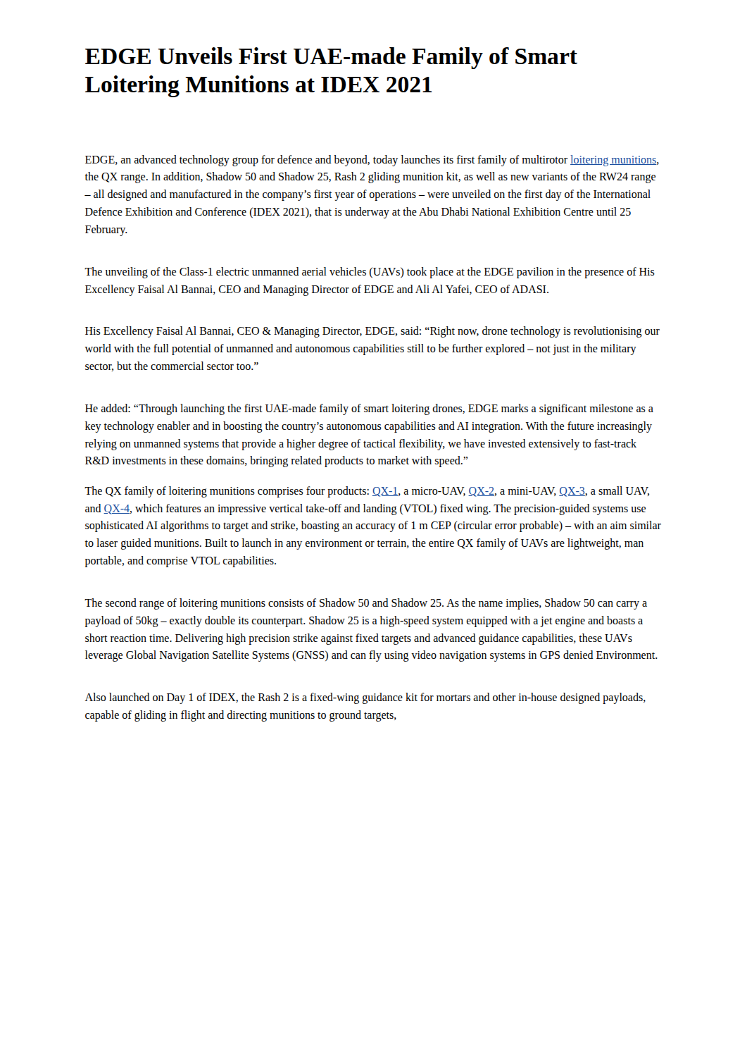EDGE Unveils First UAE-made Family of Smart Loitering Munitions at IDEX 2021
EDGE, an advanced technology group for defence and beyond, today launches its first family of multirotor loitering munitions, the QX range. In addition, Shadow 50 and Shadow 25, Rash 2 gliding munition kit, as well as new variants of the RW24 range – all designed and manufactured in the company’s first year of operations – were unveiled on the first day of the International Defence Exhibition and Conference (IDEX 2021), that is underway at the Abu Dhabi National Exhibition Centre until 25 February.
The unveiling of the Class-1 electric unmanned aerial vehicles (UAVs) took place at the EDGE pavilion in the presence of His Excellency Faisal Al Bannai, CEO and Managing Director of EDGE and Ali Al Yafei, CEO of ADASI.
His Excellency Faisal Al Bannai, CEO & Managing Director, EDGE, said: “Right now, drone technology is revolutionising our world with the full potential of unmanned and autonomous capabilities still to be further explored – not just in the military sector, but the commercial sector too.”
He added: “Through launching the first UAE-made family of smart loitering drones, EDGE marks a significant milestone as a key technology enabler and in boosting the country’s autonomous capabilities and AI integration. With the future increasingly relying on unmanned systems that provide a higher degree of tactical flexibility, we have invested extensively to fast-track R&D investments in these domains, bringing related products to market with speed.”
The QX family of loitering munitions comprises four products: QX-1, a micro-UAV, QX-2, a mini-UAV, QX-3, a small UAV, and QX-4, which features an impressive vertical take-off and landing (VTOL) fixed wing. The precision-guided systems use sophisticated AI algorithms to target and strike, boasting an accuracy of 1 m CEP (circular error probable) – with an aim similar to laser guided munitions. Built to launch in any environment or terrain, the entire QX family of UAVs are lightweight, man portable, and comprise VTOL capabilities.
The second range of loitering munitions consists of Shadow 50 and Shadow 25. As the name implies, Shadow 50 can carry a payload of 50kg – exactly double its counterpart. Shadow 25 is a high-speed system equipped with a jet engine and boasts a short reaction time. Delivering high precision strike against fixed targets and advanced guidance capabilities, these UAVs leverage Global Navigation Satellite Systems (GNSS) and can fly using video navigation systems in GPS denied Environment.
Also launched on Day 1 of IDEX, the Rash 2 is a fixed-wing guidance kit for mortars and other in-house designed payloads, capable of gliding in flight and directing munitions to ground targets,